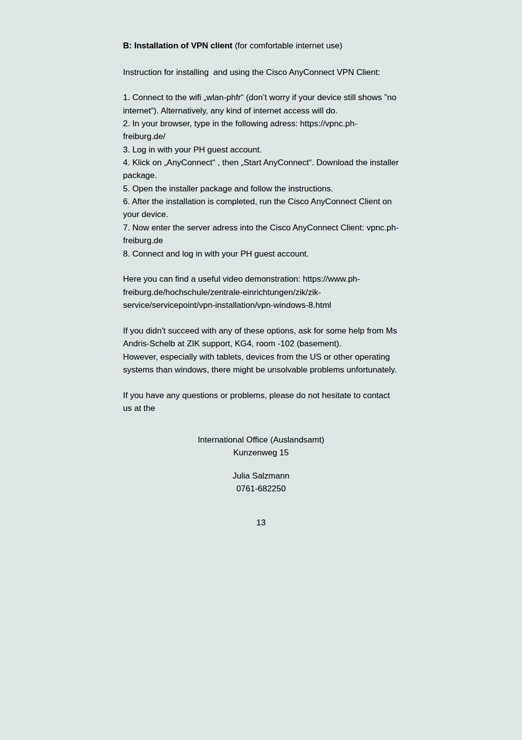B: Installation of VPN client (for comfortable internet use)
Instruction for installing and using the Cisco AnyConnect VPN Client:
1. Connect to the wifi „wlan-phfr“ (don’t worry if your device still shows ”no internet“). Alternatively, any kind of internet access will do.
2. In your browser, type in the following adress: https://vpnc.ph-freiburg.de/
3. Log in with your PH guest account.
4. Klick on „AnyConnect“ , then „Start AnyConnect“. Download the installer package.
5. Open the installer package and follow the instructions.
6. After the installation is completed, run the Cisco AnyConnect Client on your device.
7. Now enter the server adress into the Cisco AnyConnect Client: vpnc.ph-freiburg.de
8. Connect and log in with your PH guest account.
Here you can find a useful video demonstration: https://www.ph-freiburg.de/hochschule/zentrale-einrichtungen/zik/zik-service/servicepoint/vpn-installation/vpn-windows-8.html
If you didn't succeed with any of these options, ask for some help from Ms Andris-Schelb at ZIK support, KG4, room -102 (basement).
However, especially with tablets, devices from the US or other operating systems than windows, there might be unsolvable problems unfortunately.
If you have any questions or problems, please do not hesitate to contact us at the
International Office (Auslandsamt)
Kunzenweg 15
Julia Salzmann
0761-682250
13